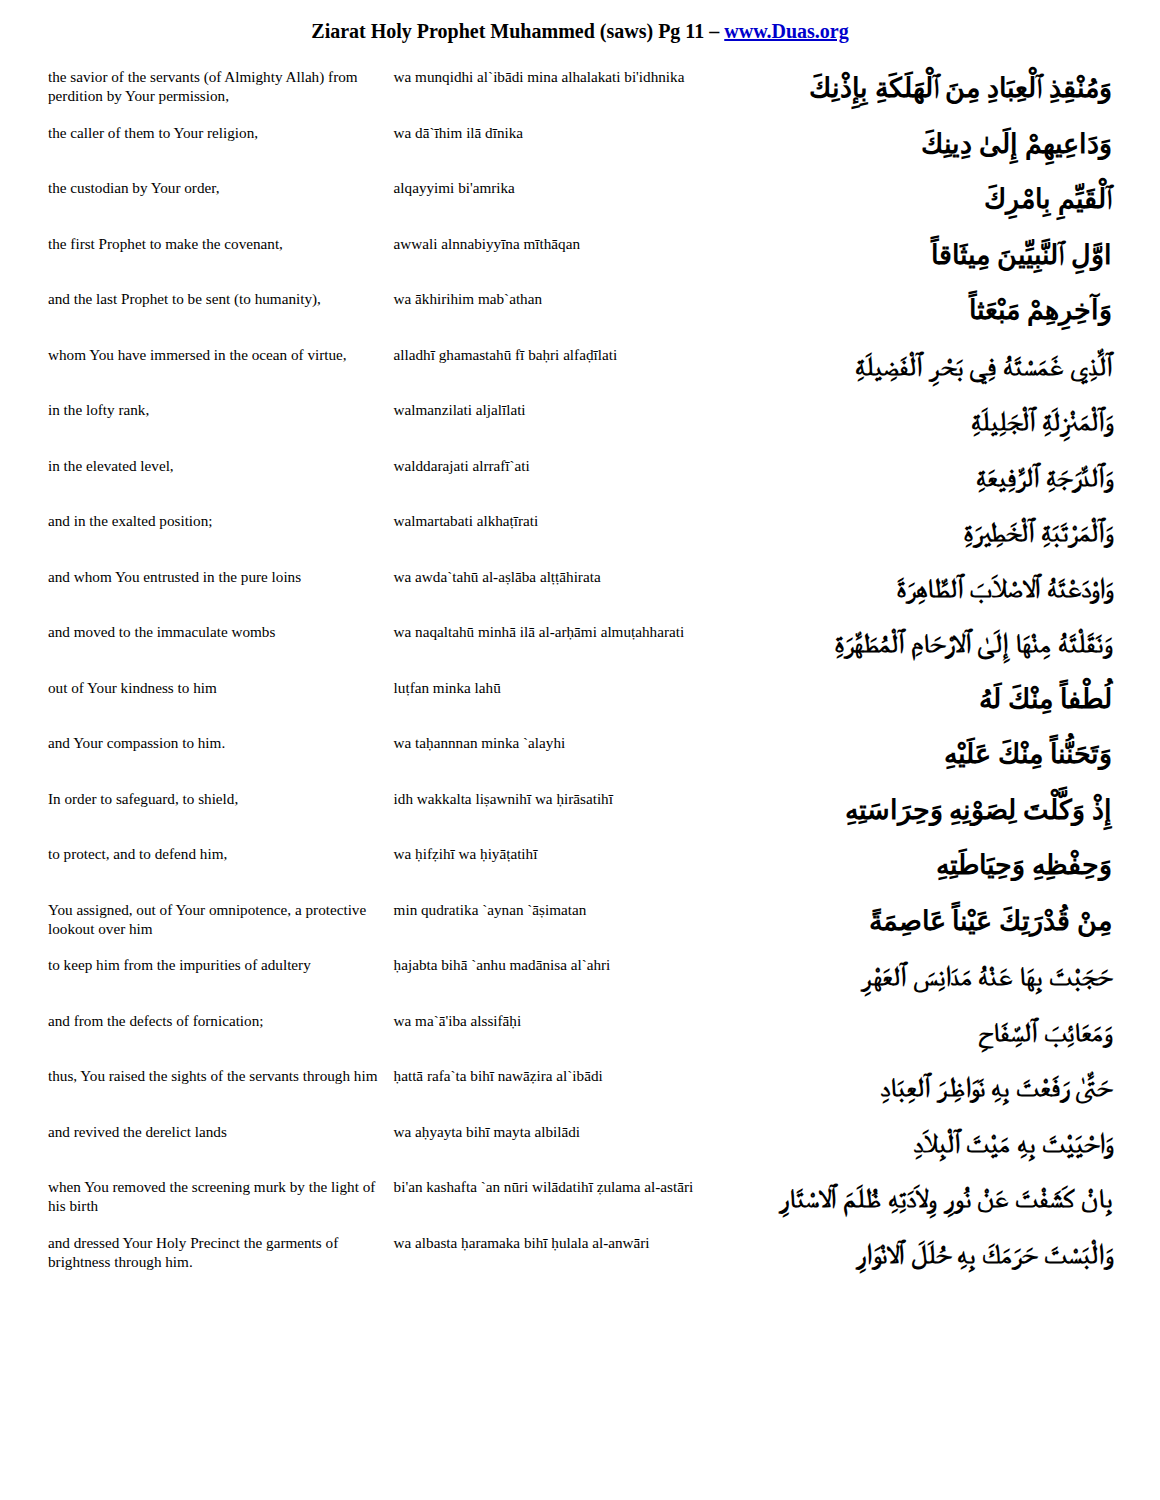Ziarat Holy Prophet Muhammed (saws) Pg 11 – www.Duas.org
| the savior of the servants (of Almighty Allah) from perdition by Your permission, | wa munqidhi al`ibādi mina alhalakati bi'idhnika | وَمُنْقِذِ ٱلْعِبَادِ مِنَ ٱلْهَلَكَةِ بِإِذْنِكَ |
| the caller of them to Your religion, | wa dā`īhim ilā dīnika | وَدَاعِيهِمْ إِلَىٰ دِينِكَ |
| the custodian by Your order, | alqayyimi bi'amrika | ٱلْقَيِّمِ بِامْرِكَ |
| the first Prophet to make the covenant, | awwali alnnabiyyīna mīthāqan | اوَّلِ ٱلنَّبِيِّينَ مِيثَاقاً |
| and the last Prophet to be sent (to humanity), | wa ākhirihim mab`athan | وَآخِرِهِمْ مَبْعَثاً |
| whom You have immersed in the ocean of virtue, | alladhī ghamastahū fī baḥri alfaḍīlati | ٱلَّذِي غَمَسْتَهُ فِي بَحْرِ ٱلْفَضِيلَةِ |
| in the lofty rank, | walmanzilati aljalīlati | وَٱلْمَنْزِلَةِ ٱلْجَلِيلَةِ |
| in the elevated level, | walddarajati alrrafī`ati | وَٱلدَّرَجَةِ ٱلرَّفِيعَةِ |
| and in the exalted position; | walmartabati alkhaṭīrati | وَٱلْمَرْتَبَةِ ٱلْخَطِيرَةِ |
| and whom You entrusted in the pure loins | wa awda`tahū al-aṣlāba alṭṭāhirata | وَاوْدَعْتَهُ ٱلاصْلاَبَ ٱلطَّاهِرَةَ |
| and moved to the immaculate wombs | wa naqaltahū minhā ilā al-arḥāmi almuṭahharati | وَنَقَلْتَهُ مِنْهَا إِلَىٰ ٱلارْحَامِ ٱلْمُطَهَّرَةِ |
| out of Your kindness to him | luṭfan minka lahū | لُطْفاً مِنْكَ لَهُ |
| and Your compassion to him. | wa taḥannnan minka `alayhi | وَتَحَنُّناً مِنْكَ عَلَيْهِ |
| In order to safeguard, to shield, | idh wakkalta liṣawnihī wa ḥirāsatihī | إِذْ وَكَّلْتَ لِصَوْنِهِ وَحِرَاسَتِهِ |
| to protect, and to defend him, | wa ḥifẓihī wa ḥiyāṭatihī | وَحِفْظِهِ وَحِيَاطَتِهِ |
| You assigned, out of Your omnipotence, a protective lookout over him | min qudratika `aynan `āṣimatan | مِنْ قُدْرَتِكَ عَيْناً عَاصِمَةً |
| to keep him from the impurities of adultery | ḥajabta bihā `anhu madānisa al`ahri | حَجَبْتَ بِهَا عَنْهُ مَدَانِسَ ٱلعَهْرِ |
| and from the defects of fornication; | wa ma`ā'iba alssifāḥi | وَمَعَائِبَ ٱلسِّفَاحِ |
| thus, You raised the sights of the servants through him | ḥattā rafa`ta bihī nawāẓira al`ibādi | حَتَّىٰ رَفَعْتَ بِهِ نَوَاظِرَ ٱلعِبَادِ |
| and revived the derelict lands | wa aḥyayta bihī mayta albilādi | وَاحْيَيْتَ بِهِ مَيْتَ ٱلْبِلاَدِ |
| when You removed the screening murk by the light of his birth | bi'an kashafta `an nūri wilādatihī ẓulama al-astāri | بِانْ كَشَفْتَ عَنْ نُورِ وِلاَدَتِهِ ظُلَمَ ٱلاسْتَارِ |
| and dressed Your Holy Precinct the garments of brightness through him. | wa albasta ḥaramaka bihī ḥulala al-anwāri | وَالْبَسْتَ حَرَمَكَ بِهِ حُلَلَ ٱلانْوَارِ |